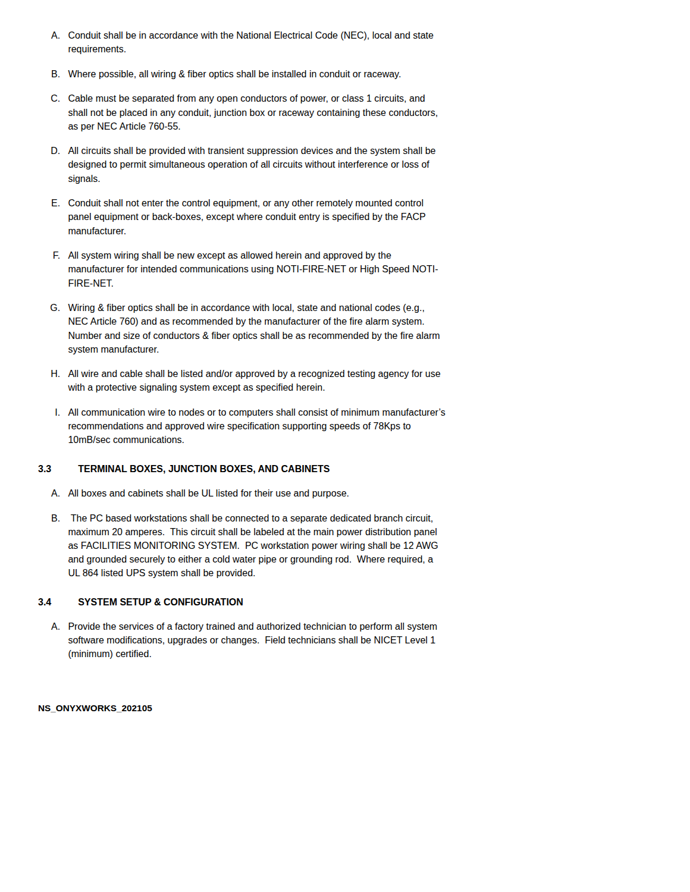Conduit shall be in accordance with the National Electrical Code (NEC), local and state requirements.
Where possible, all wiring & fiber optics shall be installed in conduit or raceway.
Cable must be separated from any open conductors of power, or class 1 circuits, and shall not be placed in any conduit, junction box or raceway containing these conductors, as per NEC Article 760-55.
All circuits shall be provided with transient suppression devices and the system shall be designed to permit simultaneous operation of all circuits without interference or loss of signals.
Conduit shall not enter the control equipment, or any other remotely mounted control panel equipment or back-boxes, except where conduit entry is specified by the FACP manufacturer.
All system wiring shall be new except as allowed herein and approved by the manufacturer for intended communications using NOTI-FIRE-NET or High Speed NOTI-FIRE-NET.
Wiring & fiber optics shall be in accordance with local, state and national codes (e.g., NEC Article 760) and as recommended by the manufacturer of the fire alarm system. Number and size of conductors & fiber optics shall be as recommended by the fire alarm system manufacturer.
All wire and cable shall be listed and/or approved by a recognized testing agency for use with a protective signaling system except as specified herein.
All communication wire to nodes or to computers shall consist of minimum manufacturer’s recommendations and approved wire specification supporting speeds of 78Kps to 10mB/sec communications.
3.3 TERMINAL BOXES, JUNCTION BOXES, AND CABINETS
All boxes and cabinets shall be UL listed for their use and purpose.
The PC based workstations shall be connected to a separate dedicated branch circuit, maximum 20 amperes. This circuit shall be labeled at the main power distribution panel as FACILITIES MONITORING SYSTEM. PC workstation power wiring shall be 12 AWG and grounded securely to either a cold water pipe or grounding rod. Where required, a UL 864 listed UPS system shall be provided.
3.4 SYSTEM SETUP & CONFIGURATION
Provide the services of a factory trained and authorized technician to perform all system software modifications, upgrades or changes. Field technicians shall be NICET Level 1 (minimum) certified.
NS_ONYXWORKS_202105